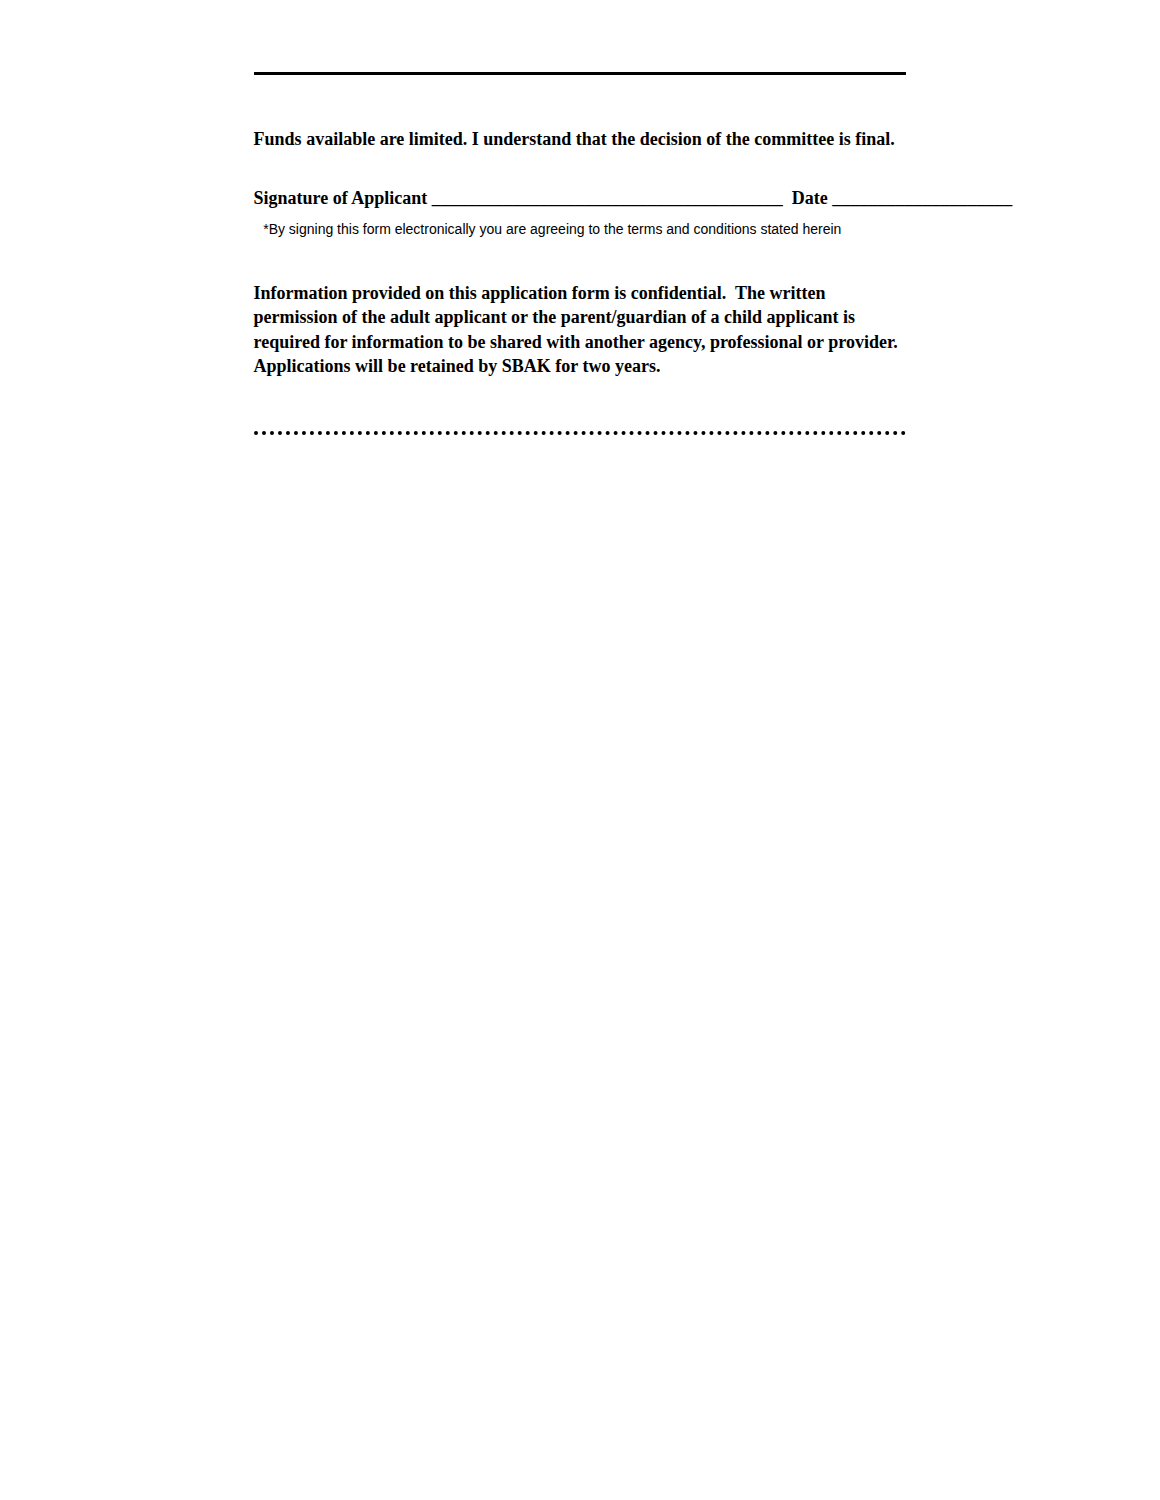Funds available are limited. I understand that the decision of the committee is final.
Signature of Applicant _______________________________________ Date ____________________
*By signing this form electronically you are agreeing to the terms and conditions stated herein
Information provided on this application form is confidential. The written permission of the adult applicant or the parent/guardian of a child applicant is required for information to be shared with another agency, professional or provider. Applications will be retained by SBAK for two years.